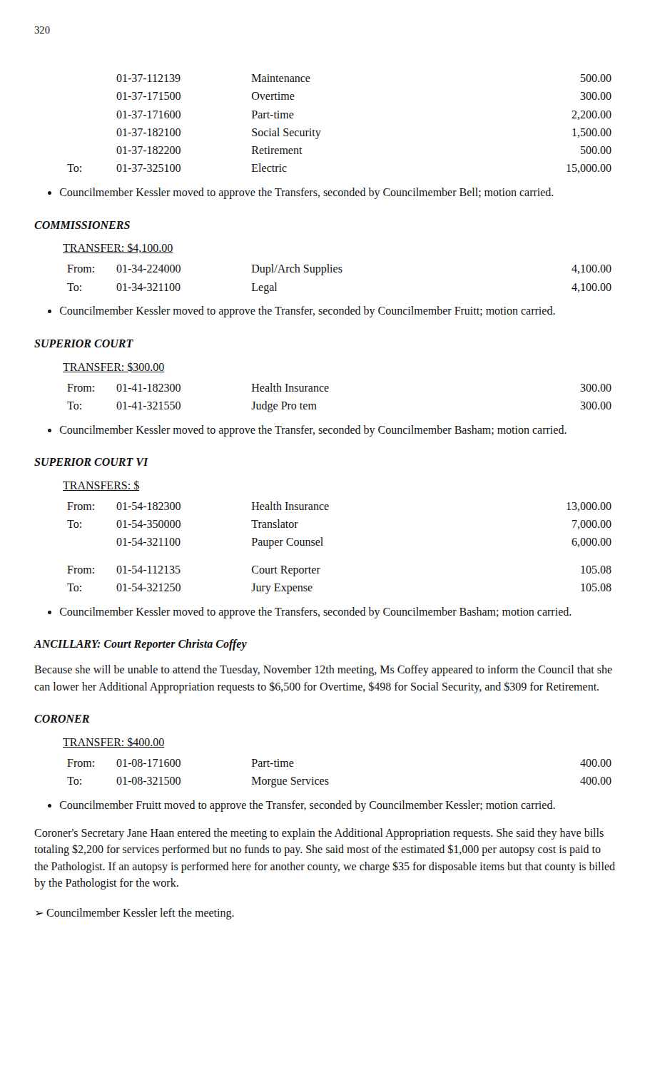320
| | 01-37-112139 | Maintenance | 500.00 |
| | 01-37-171500 | Overtime | 300.00 |
| | 01-37-171600 | Part-time | 2,200.00 |
| | 01-37-182100 | Social Security | 1,500.00 |
| | 01-37-182200 | Retirement | 500.00 |
| To: | 01-37-325100 | Electric | 15,000.00 |
Councilmember Kessler moved to approve the Transfers, seconded by Councilmember Bell; motion carried.
COMMISSIONERS
TRANSFER: $4,100.00
| From: | 01-34-224000 | Dupl/Arch Supplies | 4,100.00 |
| To: | 01-34-321100 | Legal | 4,100.00 |
Councilmember Kessler moved to approve the Transfer, seconded by Councilmember Fruitt; motion carried.
SUPERIOR COURT
TRANSFER: $300.00
| From: | 01-41-182300 | Health Insurance | 300.00 |
| To: | 01-41-321550 | Judge Pro tem | 300.00 |
Councilmember Kessler moved to approve the Transfer, seconded by Councilmember Basham; motion carried.
SUPERIOR COURT VI
TRANSFERS: $
| From: | 01-54-182300 | Health Insurance | 13,000.00 |
| To: | 01-54-350000 | Translator | 7,000.00 |
| | 01-54-321100 | Pauper Counsel | 6,000.00 |
| From: | 01-54-112135 | Court Reporter | 105.08 |
| To: | 01-54-321250 | Jury Expense | 105.08 |
Councilmember Kessler moved to approve the Transfers, seconded by Councilmember Basham; motion carried.
ANCILLARY: Court Reporter Christa Coffey
Because she will be unable to attend the Tuesday, November 12th meeting, Ms Coffey appeared to inform the Council that she can lower her Additional Appropriation requests to $6,500 for Overtime, $498 for Social Security, and $309 for Retirement.
CORONER
TRANSFER: $400.00
| From: | 01-08-171600 | Part-time | 400.00 |
| To: | 01-08-321500 | Morgue Services | 400.00 |
Councilmember Fruitt moved to approve the Transfer, seconded by Councilmember Kessler; motion carried.
Coroner's Secretary Jane Haan entered the meeting to explain the Additional Appropriation requests. She said they have bills totaling $2,200 for services performed but no funds to pay. She said most of the estimated $1,000 per autopsy cost is paid to the Pathologist. If an autopsy is performed here for another county, we charge $35 for disposable items but that county is billed by the Pathologist for the work.
➢ Councilmember Kessler left the meeting.